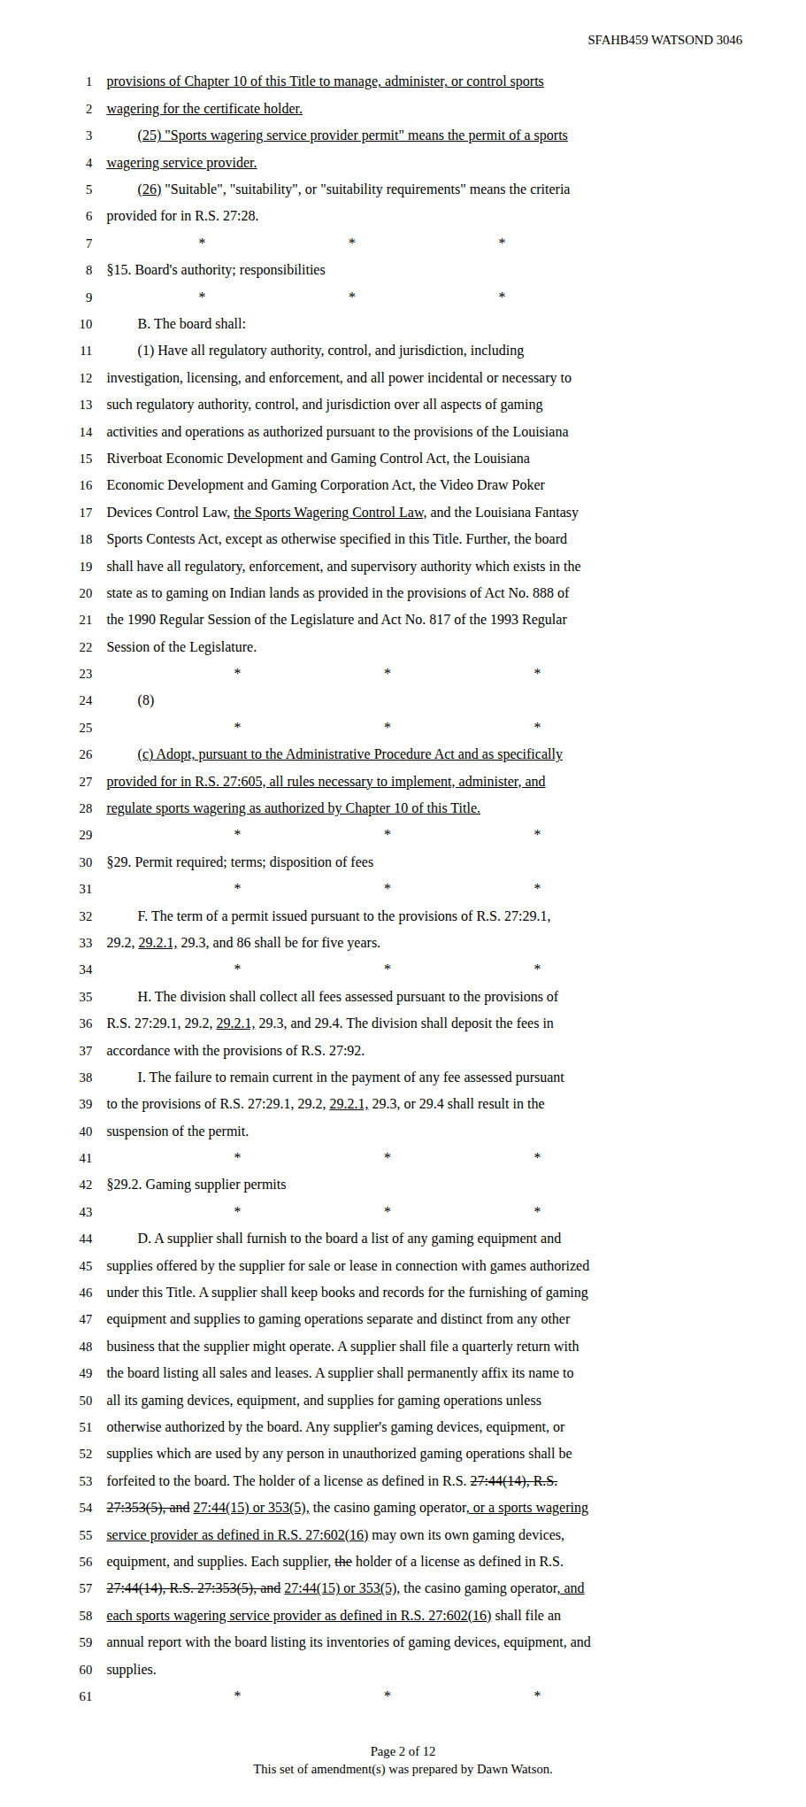SFAHB459 WATSOND 3046
provisions of Chapter 10 of this Title to manage, administer, or control sports
wagering for the certificate holder.
(25) "Sports wagering service provider permit" means the permit of a sports
wagering service provider.
(26) "Suitable", "suitability", or "suitability requirements" means the criteria
provided for in R.S. 27:28.
* * *
§15. Board's authority; responsibilities
* * *
B. The board shall:
(1) Have all regulatory authority, control, and jurisdiction, including
investigation, licensing, and enforcement, and all power incidental or necessary to
such regulatory authority, control, and jurisdiction over all aspects of gaming
activities and operations as authorized pursuant to the provisions of the Louisiana
Riverboat Economic Development and Gaming Control Act, the Louisiana
Economic Development and Gaming Corporation Act, the Video Draw Poker
Devices Control Law, the Sports Wagering Control Law, and the Louisiana Fantasy
Sports Contests Act, except as otherwise specified in this Title. Further, the board
shall have all regulatory, enforcement, and supervisory authority which exists in the
state as to gaming on Indian lands as provided in the provisions of Act No. 888 of
the 1990 Regular Session of the Legislature and Act No. 817 of the 1993 Regular
Session of the Legislature.
* * *
(8)
* * *
(c) Adopt, pursuant to the Administrative Procedure Act and as specifically
provided for in R.S. 27:605, all rules necessary to implement, administer, and
regulate sports wagering as authorized by Chapter 10 of this Title.
* * *
§29. Permit required; terms; disposition of fees
* * *
F. The term of a permit issued pursuant to the provisions of R.S. 27:29.1,
29.2, 29.2.1, 29.3, and 86 shall be for five years.
* * *
H. The division shall collect all fees assessed pursuant to the provisions of
R.S. 27:29.1, 29.2, 29.2.1, 29.3, and 29.4. The division shall deposit the fees in
accordance with the provisions of R.S. 27:92.
I. The failure to remain current in the payment of any fee assessed pursuant
to the provisions of R.S. 27:29.1, 29.2, 29.2.1, 29.3, or 29.4 shall result in the
suspension of the permit.
* * *
§29.2. Gaming supplier permits
* * *
D. A supplier shall furnish to the board a list of any gaming equipment and
supplies offered by the supplier for sale or lease in connection with games authorized
under this Title. A supplier shall keep books and records for the furnishing of gaming
equipment and supplies to gaming operations separate and distinct from any other
business that the supplier might operate. A supplier shall file a quarterly return with
the board listing all sales and leases. A supplier shall permanently affix its name to
all its gaming devices, equipment, and supplies for gaming operations unless
otherwise authorized by the board. Any supplier's gaming devices, equipment, or
supplies which are used by any person in unauthorized gaming operations shall be
forfeited to the board. The holder of a license as defined in R.S. 27:44(14), R.S.
27:353(5), and 27:44(15) or 353(5), the casino gaming operator, or a sports wagering
service provider as defined in R.S. 27:602(16) may own its own gaming devices,
equipment, and supplies. Each supplier, the holder of a license as defined in R.S.
27:44(14), R.S. 27:353(5), and 27:44(15) or 353(5), the casino gaming operator, and
each sports wagering service provider as defined in R.S. 27:602(16) shall file an
annual report with the board listing its inventories of gaming devices, equipment, and
supplies.
* * *
Page 2 of 12
This set of amendment(s) was prepared by Dawn Watson.